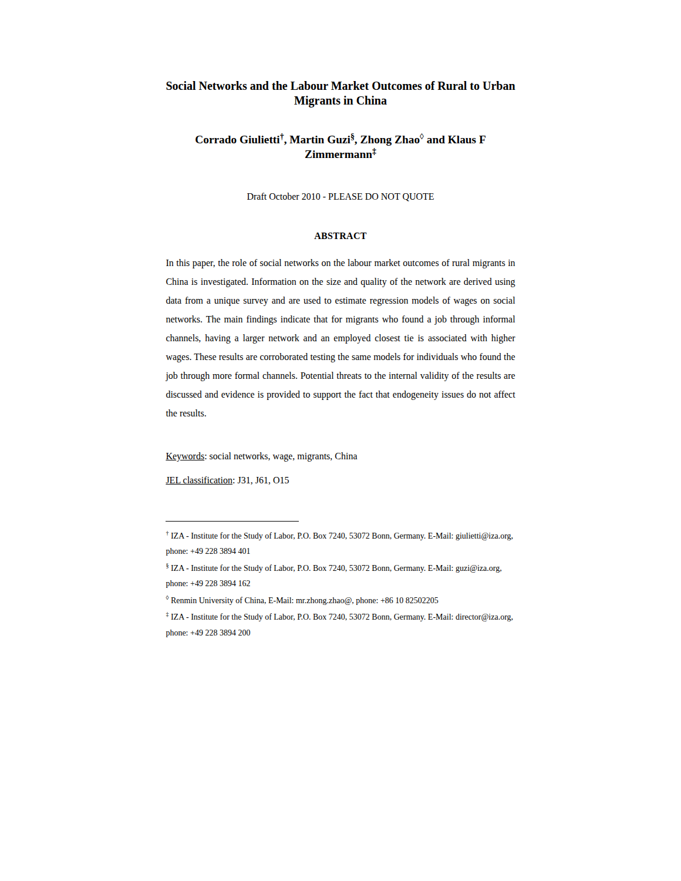Social Networks and the Labour Market Outcomes of Rural to Urban
Migrants in China
Corrado Giulietti†, Martin Guzi§, Zhong Zhao◊ and Klaus F Zimmermann‡
Draft October 2010 - PLEASE DO NOT QUOTE
ABSTRACT
In this paper, the role of social networks on the labour market outcomes of rural migrants in China is investigated. Information on the size and quality of the network are derived using data from a unique survey and are used to estimate regression models of wages on social networks. The main findings indicate that for migrants who found a job through informal channels, having a larger network and an employed closest tie is associated with higher wages. These results are corroborated testing the same models for individuals who found the job through more formal channels. Potential threats to the internal validity of the results are discussed and evidence is provided to support the fact that endogeneity issues do not affect the results.
Keywords: social networks, wage, migrants, China
JEL classification: J31, J61, O15
† IZA - Institute for the Study of Labor, P.O. Box 7240, 53072 Bonn, Germany. E-Mail: giulietti@iza.org, phone: +49 228 3894 401
§ IZA - Institute for the Study of Labor, P.O. Box 7240, 53072 Bonn, Germany. E-Mail: guzi@iza.org, phone: +49 228 3894 162
◊ Renmin University of China, E-Mail: mr.zhong.zhao@, phone: +86 10 82502205
‡ IZA - Institute for the Study of Labor, P.O. Box 7240, 53072 Bonn, Germany. E-Mail: director@iza.org, phone: +49 228 3894 200